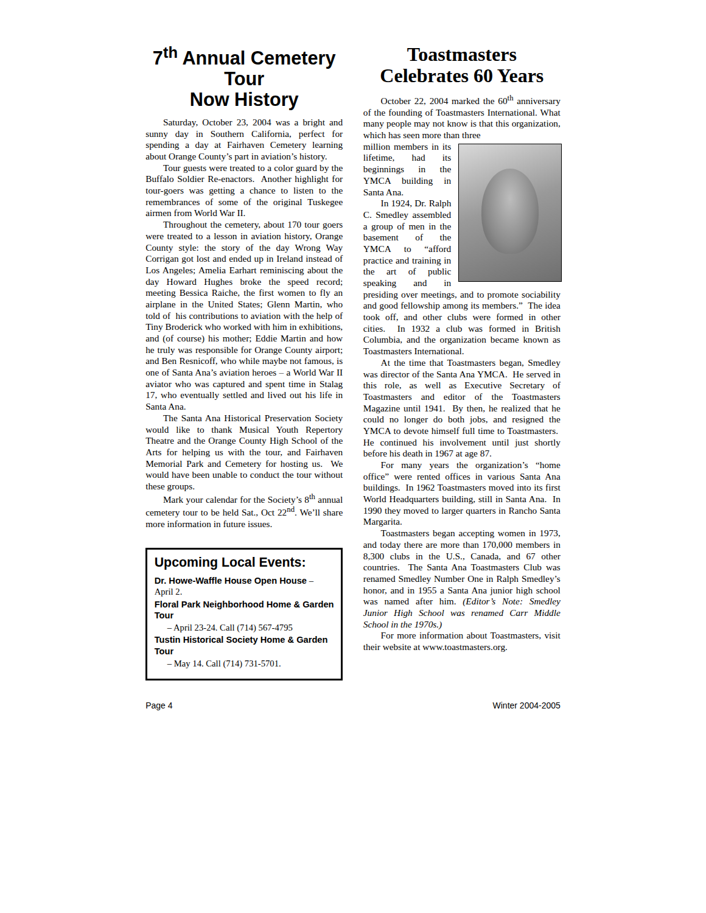7th Annual Cemetery Tour
Now History
Saturday, October 23, 2004 was a bright and sunny day in Southern California, perfect for spending a day at Fairhaven Cemetery learning about Orange County’s part in aviation’s history.
Tour guests were treated to a color guard by the Buffalo Soldier Re-enactors. Another highlight for tour-goers was getting a chance to listen to the remembrances of some of the original Tuskegee airmen from World War II.
Throughout the cemetery, about 170 tour goers were treated to a lesson in aviation history, Orange County style: the story of the day Wrong Way Corrigan got lost and ended up in Ireland instead of Los Angeles; Amelia Earhart reminiscing about the day Howard Hughes broke the speed record; meeting Bessica Raiche, the first women to fly an airplane in the United States; Glenn Martin, who told of his contributions to aviation with the help of Tiny Broderick who worked with him in exhibitions, and (of course) his mother; Eddie Martin and how he truly was responsible for Orange County airport; and Ben Resnicoff, who while maybe not famous, is one of Santa Ana’s aviation heroes – a World War II aviator who was captured and spent time in Stalag 17, who eventually settled and lived out his life in Santa Ana.
The Santa Ana Historical Preservation Society would like to thank Musical Youth Repertory Theatre and the Orange County High School of the Arts for helping us with the tour, and Fairhaven Memorial Park and Cemetery for hosting us. We would have been unable to conduct the tour without these groups.
Mark your calendar for the Society’s 8th annual cemetery tour to be held Sat., Oct 22nd. We’ll share more information in future issues.
Upcoming Local Events:
Dr. Howe-Waffle House Open House – April 2.
Floral Park Neighborhood Home & Garden Tour
– April 23-24. Call (714) 567-4795
Tustin Historical Society Home & Garden Tour
– May 14. Call (714) 731-5701.
Toastmasters
Celebrates 60 Years
October 22, 2004 marked the 60th anniversary of the founding of Toastmasters International. What many people may not know is that this organization, which has seen more than three
million members in its lifetime, had its beginnings in the YMCA building in Santa Ana.
In 1924, Dr. Ralph C. Smedley assembled a group of men in the basement of the YMCA to “afford practice and training in the art of public speaking and in presiding over meetings, and to promote sociability and good fellowship among its members.” The idea took off, and other clubs were formed in other cities. In 1932 a club was formed in British Columbia, and the organization became known as Toastmasters International.
At the time that Toastmasters began, Smedley was director of the Santa Ana YMCA. He served in this role, as well as Executive Secretary of Toastmasters and editor of the Toastmasters Magazine until 1941. By then, he realized that he could no longer do both jobs, and resigned the YMCA to devote himself full time to Toastmasters. He continued his involvement until just shortly before his death in 1967 at age 87.
For many years the organization’s “home office” were rented offices in various Santa Ana buildings. In 1962 Toastmasters moved into its first World Headquarters building, still in Santa Ana. In 1990 they moved to larger quarters in Rancho Santa Margarita.
Toastmasters began accepting women in 1973, and today there are more than 170,000 members in 8,300 clubs in the U.S., Canada, and 67 other countries. The Santa Ana Toastmasters Club was renamed Smedley Number One in Ralph Smedley’s honor, and in 1955 a Santa Ana junior high school was named after him. (Editor’s Note: Smedley Junior High School was renamed Carr Middle School in the 1970s.)
For more information about Toastmasters, visit their website at www.toastmasters.org.
Page 4 Winter 2004-2005